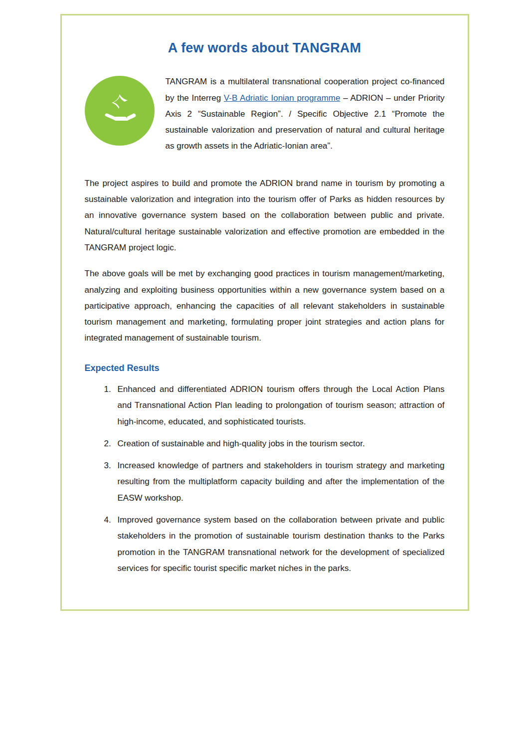A few words about TANGRAM
TANGRAM is a multilateral transnational cooperation project co-financed by the Interreg V-B Adriatic Ionian programme – ADRION – under Priority Axis 2 “Sustainable Region”. / Specific Objective 2.1 “Promote the sustainable valorization and preservation of natural and cultural heritage as growth assets in the Adriatic-Ionian area”.
The project aspires to build and promote the ADRION brand name in tourism by promoting a sustainable valorization and integration into the tourism offer of Parks as hidden resources by an innovative governance system based on the collaboration between public and private. Natural/cultural heritage sustainable valorization and effective promotion are embedded in the TANGRAM project logic.
The above goals will be met by exchanging good practices in tourism management/marketing, analyzing and exploiting business opportunities within a new governance system based on a participative approach, enhancing the capacities of all relevant stakeholders in sustainable tourism management and marketing, formulating proper joint strategies and action plans for integrated management of sustainable tourism.
Expected Results
Enhanced and differentiated ADRION tourism offers through the Local Action Plans and Transnational Action Plan leading to prolongation of tourism season; attraction of high-income, educated, and sophisticated tourists.
Creation of sustainable and high-quality jobs in the tourism sector.
Increased knowledge of partners and stakeholders in tourism strategy and marketing resulting from the multiplatform capacity building and after the implementation of the EASW workshop.
Improved governance system based on the collaboration between private and public stakeholders in the promotion of sustainable tourism destination thanks to the Parks promotion in the TANGRAM transnational network for the development of specialized services for specific tourist specific market niches in the parks.